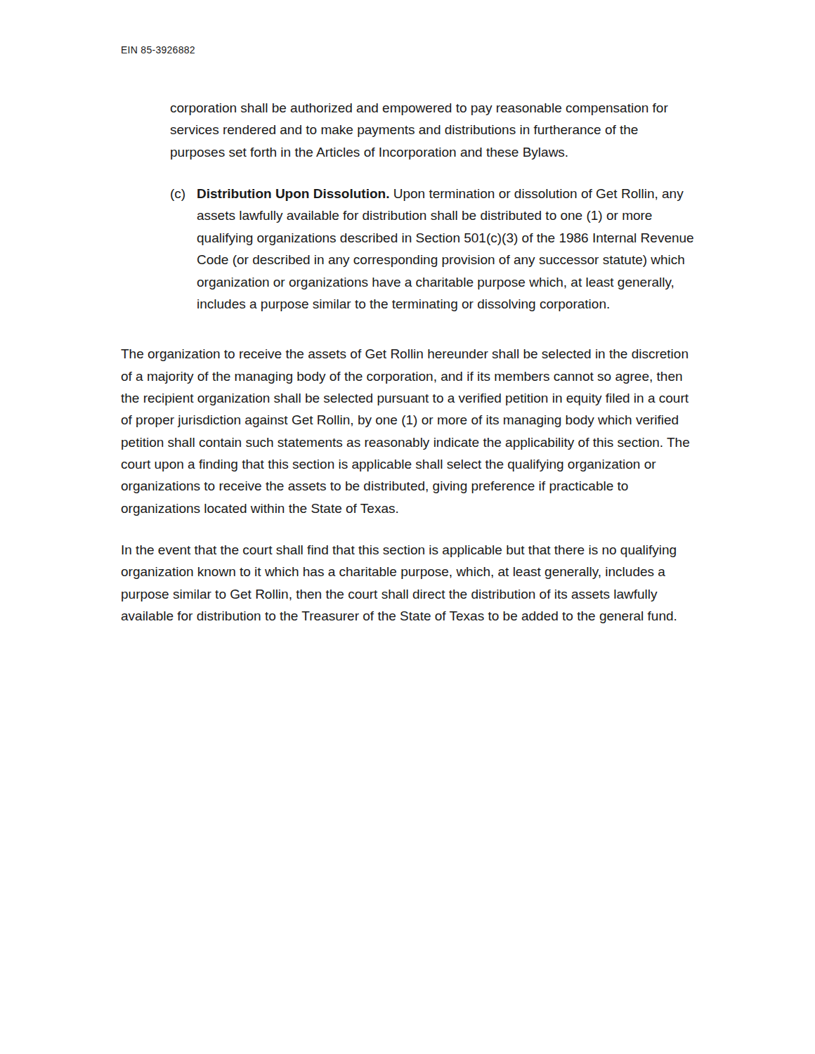EIN 85-3926882
corporation shall be authorized and empowered to pay reasonable compensation for services rendered and to make payments and distributions in furtherance of the purposes set forth in the Articles of Incorporation and these Bylaws.
(c) Distribution Upon Dissolution. Upon termination or dissolution of Get Rollin, any assets lawfully available for distribution shall be distributed to one (1) or more qualifying organizations described in Section 501(c)(3) of the 1986 Internal Revenue Code (or described in any corresponding provision of any successor statute) which organization or organizations have a charitable purpose which, at least generally, includes a purpose similar to the terminating or dissolving corporation.
The organization to receive the assets of Get Rollin hereunder shall be selected in the discretion of a majority of the managing body of the corporation, and if its members cannot so agree, then the recipient organization shall be selected pursuant to a verified petition in equity filed in a court of proper jurisdiction against Get Rollin, by one (1) or more of its managing body which verified petition shall contain such statements as reasonably indicate the applicability of this section. The court upon a finding that this section is applicable shall select the qualifying organization or organizations to receive the assets to be distributed, giving preference if practicable to organizations located within the State of Texas.
In the event that the court shall find that this section is applicable but that there is no qualifying organization known to it which has a charitable purpose, which, at least generally, includes a purpose similar to Get Rollin, then the court shall direct the distribution of its assets lawfully available for distribution to the Treasurer of the State of Texas to be added to the general fund.